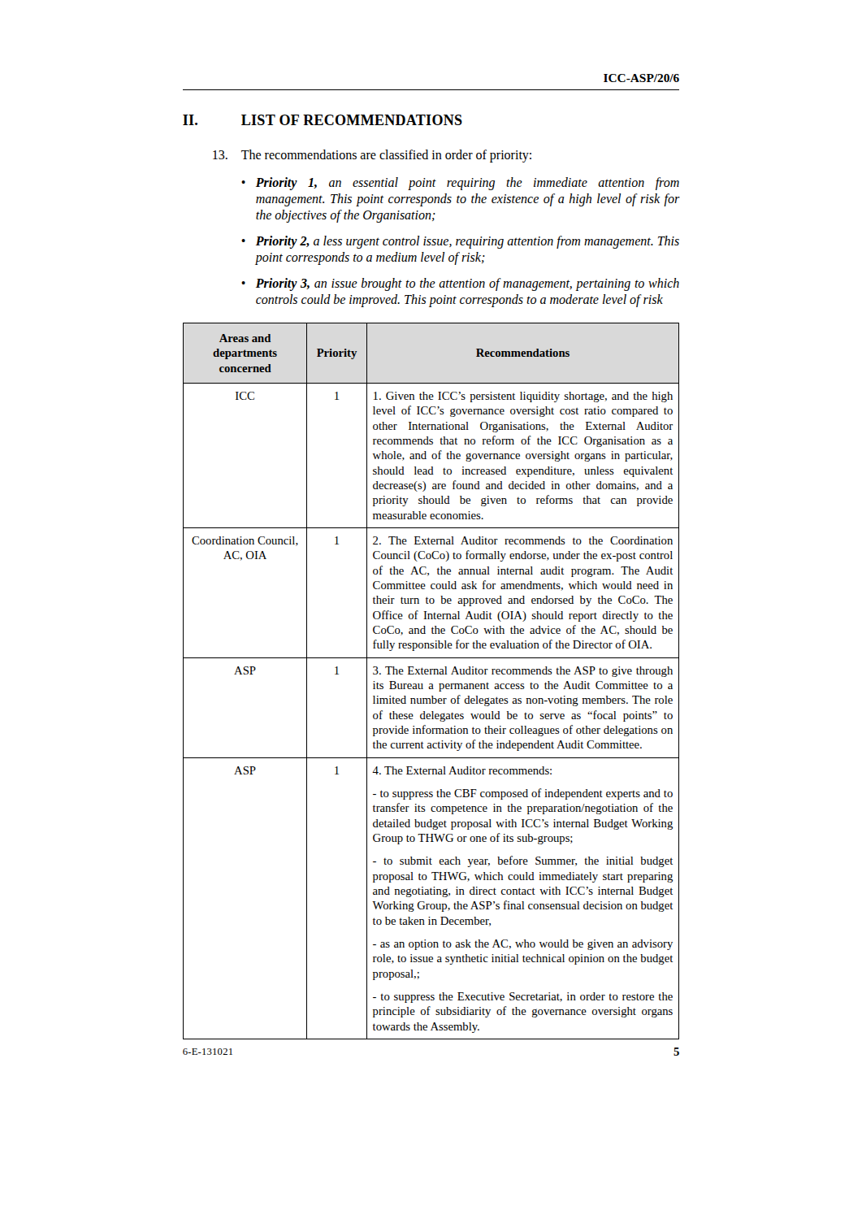ICC-ASP/20/6
II. LIST OF RECOMMENDATIONS
13. The recommendations are classified in order of priority:
Priority 1, an essential point requiring the immediate attention from management. This point corresponds to the existence of a high level of risk for the objectives of the Organisation;
Priority 2, a less urgent control issue, requiring attention from management. This point corresponds to a medium level of risk;
Priority 3, an issue brought to the attention of management, pertaining to which controls could be improved. This point corresponds to a moderate level of risk
| Areas and departments concerned | Priority | Recommendations |
| --- | --- | --- |
| ICC | 1 | 1. Given the ICC’s persistent liquidity shortage, and the high level of ICC’s governance oversight cost ratio compared to other International Organisations, the External Auditor recommends that no reform of the ICC Organisation as a whole, and of the governance oversight organs in particular, should lead to increased expenditure, unless equivalent decrease(s) are found and decided in other domains, and a priority should be given to reforms that can provide measurable economies. |
| Coordination Council, AC, OIA | 1 | 2. The External Auditor recommends to the Coordination Council (CoCo) to formally endorse, under the ex-post control of the AC, the annual internal audit program. The Audit Committee could ask for amendments, which would need in their turn to be approved and endorsed by the CoCo. The Office of Internal Audit (OIA) should report directly to the CoCo, and the CoCo with the advice of the AC, should be fully responsible for the evaluation of the Director of OIA. |
| ASP | 1 | 3. The External Auditor recommends the ASP to give through its Bureau a permanent access to the Audit Committee to a limited number of delegates as non-voting members. The role of these delegates would be to serve as “focal points” to provide information to their colleagues of other delegations on the current activity of the independent Audit Committee. |
| ASP | 1 | 4. The External Auditor recommends: - to suppress the CBF composed of independent experts and to transfer its competence in the preparation/negotiation of the detailed budget proposal with ICC’s internal Budget Working Group to THWG or one of its sub-groups; - to submit each year, before Summer, the initial budget proposal to THWG, which could immediately start preparing and negotiating, in direct contact with ICC’s internal Budget Working Group, the ASP’s final consensual decision on budget to be taken in December, - as an option to ask the AC, who would be given an advisory role, to issue a synthetic initial technical opinion on the budget proposal,; - to suppress the Executive Secretariat, in order to restore the principle of subsidiarity of the governance oversight organs towards the Assembly. |
6-E-131021
5